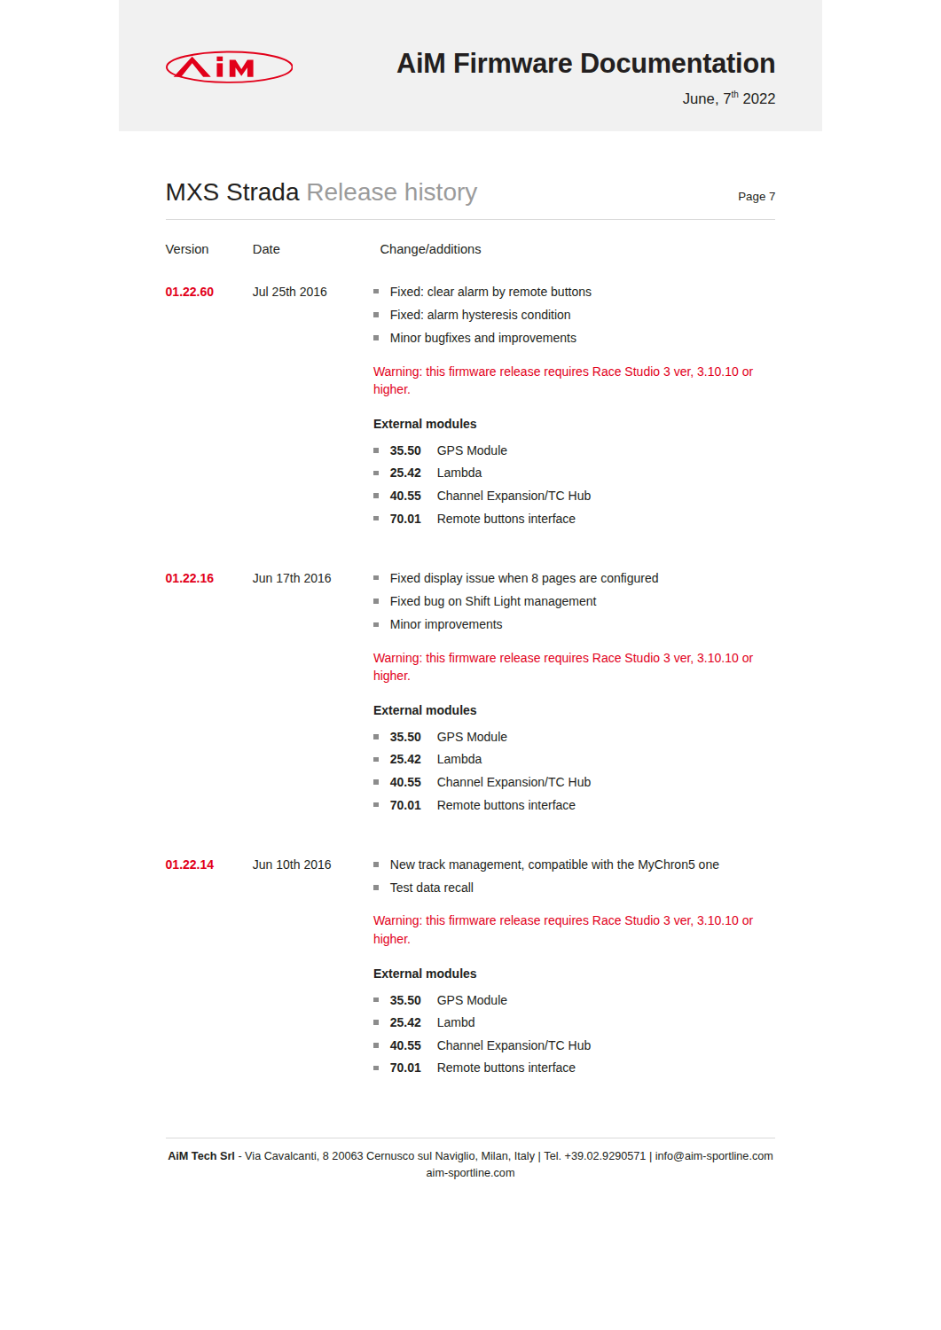AiM Firmware Documentation
June, 7th 2022
MXS Strada Release history
Page 7
| Version | Date | Change/additions |
| --- | --- | --- |
| 01.22.60 | Jul 25th 2016 | Fixed: clear alarm by remote buttons Fixed: alarm hysteresis condition Minor bugfixes and improvements Warning: this firmware release requires Race Studio 3 ver, 3.10.10 or higher. External modules 35.50 GPS Module 25.42 Lambda 40.55 Channel Expansion/TC Hub 70.01 Remote buttons interface |
| 01.22.16 | Jun 17th 2016 | Fixed display issue when 8 pages are configured Fixed bug on Shift Light management Minor improvements Warning: this firmware release requires Race Studio 3 ver, 3.10.10 or higher. External modules 35.50 GPS Module 25.42 Lambda 40.55 Channel Expansion/TC Hub 70.01 Remote buttons interface |
| 01.22.14 | Jun 10th 2016 | New track management, compatible with the MyChron5 one Test data recall Warning: this firmware release requires Race Studio 3 ver, 3.10.10 or higher. External modules 35.50 GPS Module 25.42 Lambd 40.55 Channel Expansion/TC Hub 70.01 Remote buttons interface |
AiM Tech Srl - Via Cavalcanti, 8 20063 Cernusco sul Naviglio, Milan, Italy | Tel. +39.02.9290571 | info@aim-sportline.com
aim-sportline.com